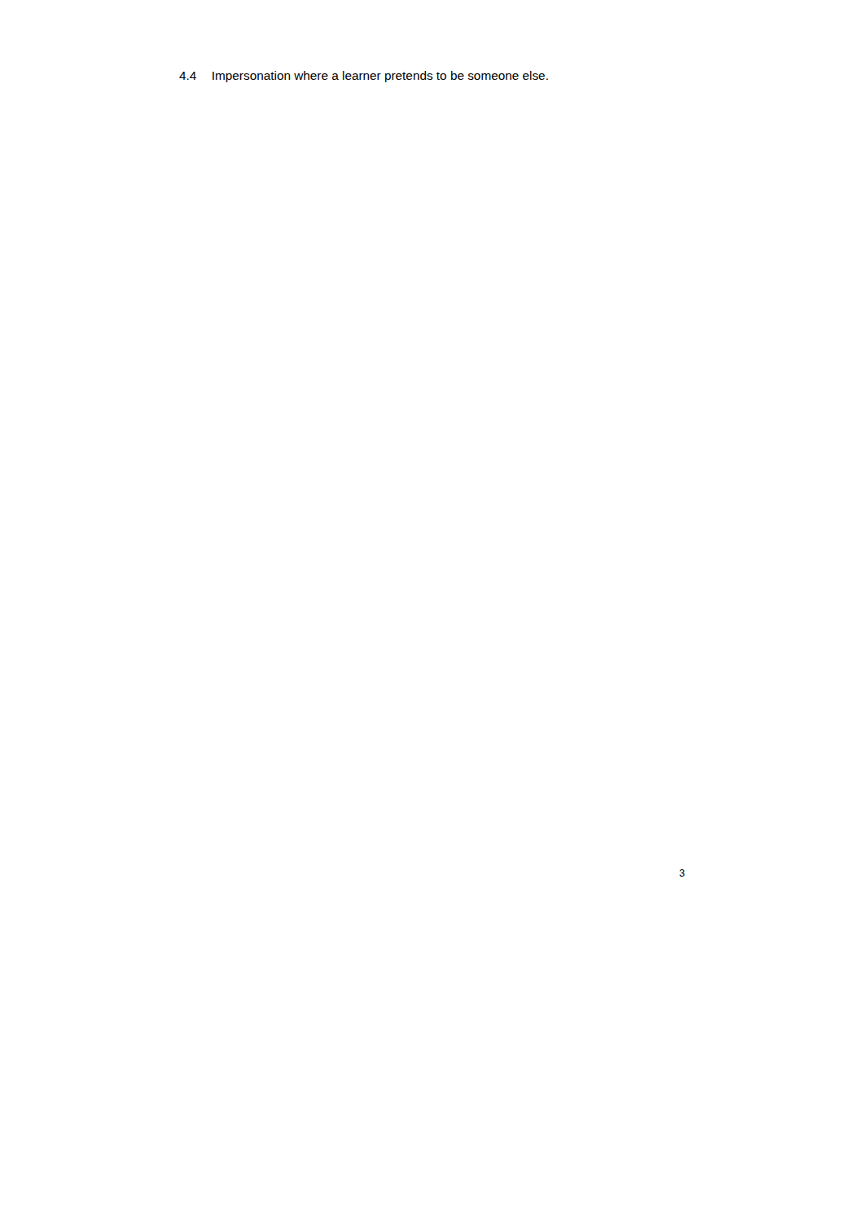4.4 Impersonation where a learner pretends to be someone else.
3